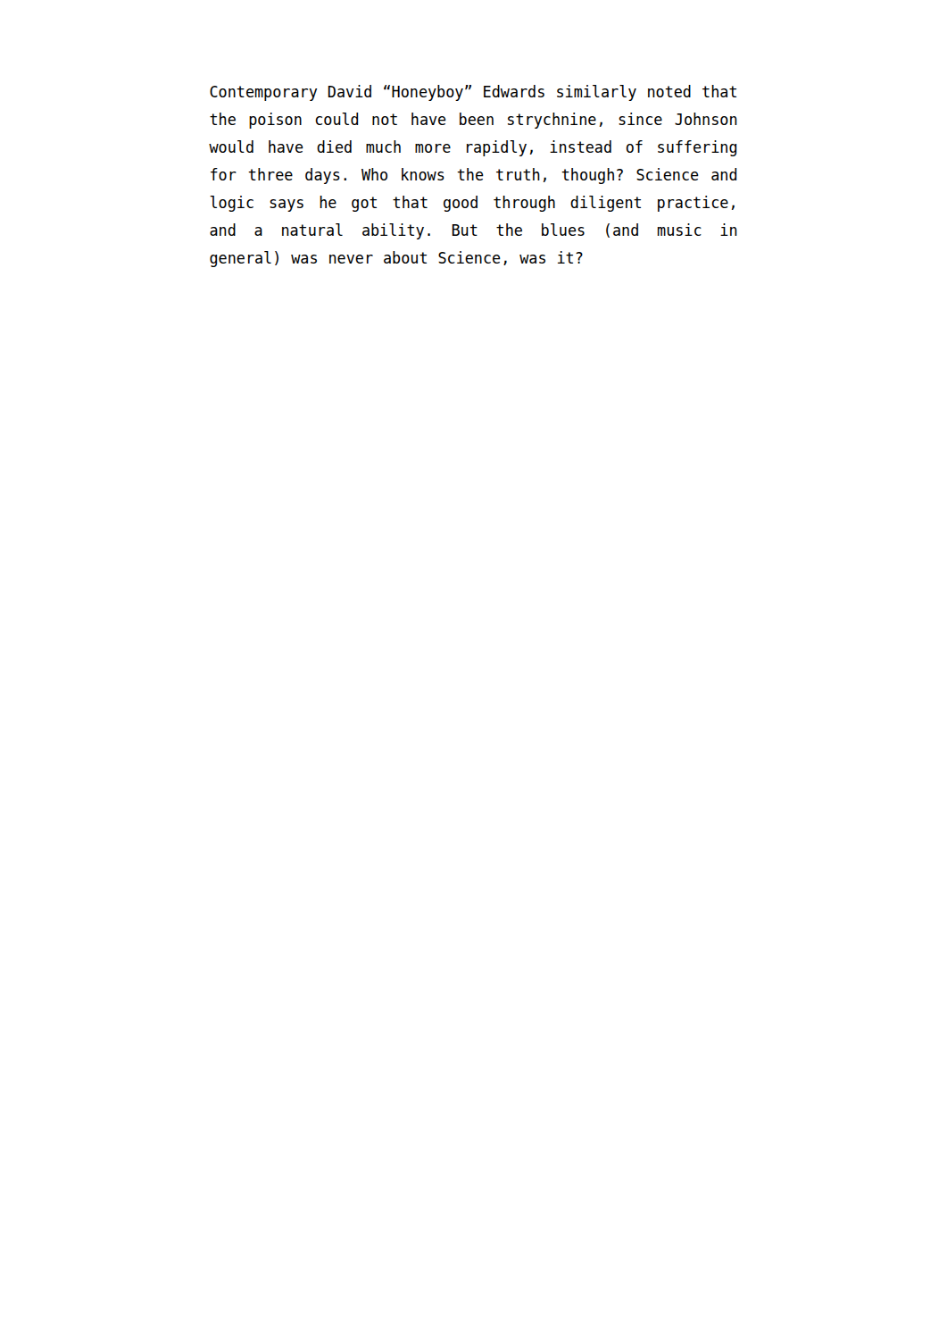Contemporary David “Honeyboy” Edwards similarly noted that the poison could not have been strychnine, since Johnson would have died much more rapidly, instead of suffering for three days. Who knows the truth, though? Science and logic says he got that good through diligent practice, and a natural ability. But the blues (and music in general) was never about Science, was it?